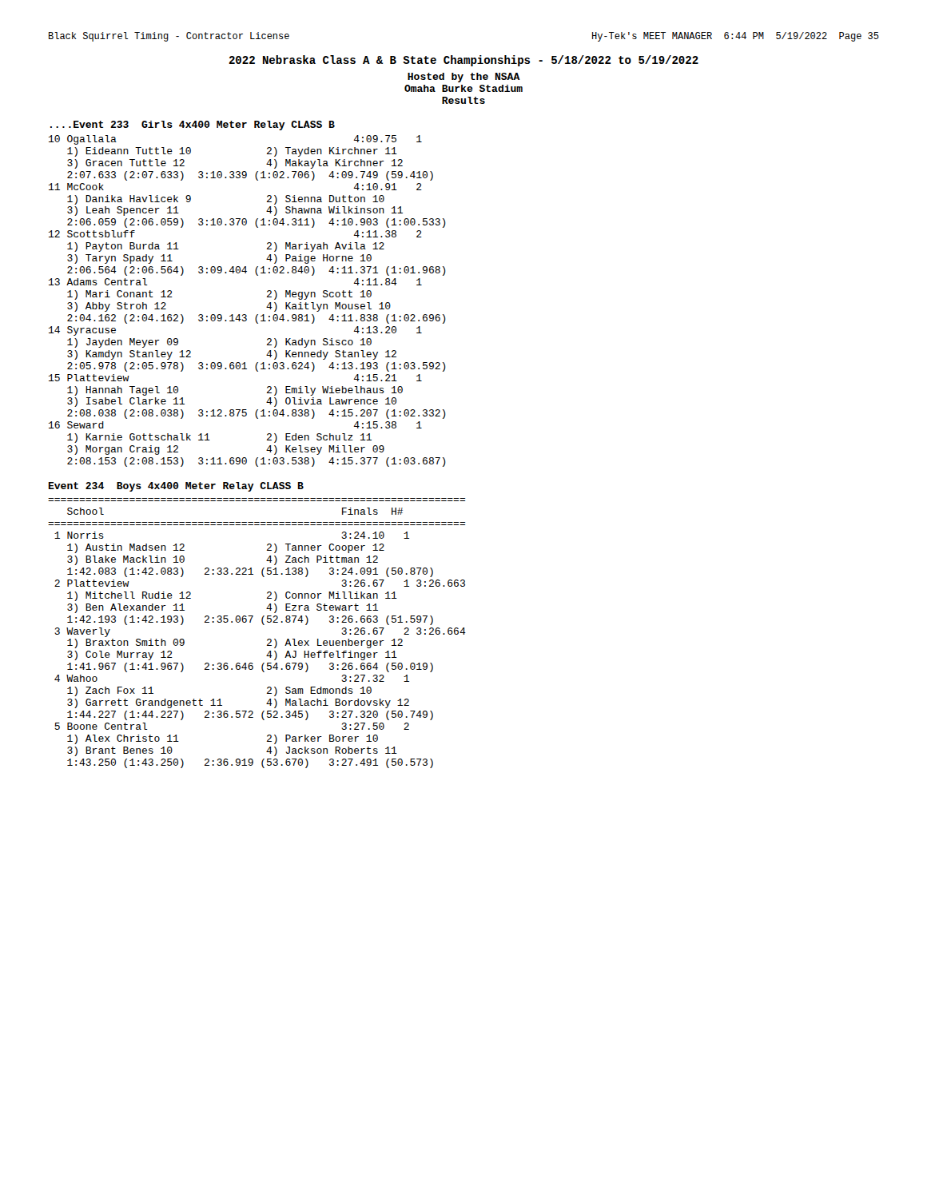Black Squirrel Timing - Contractor License Hy-Tek's MEET MANAGER 6:44 PM 5/19/2022 Page 35
2022 Nebraska Class A & B State Championships - 5/18/2022 to 5/19/2022
Hosted by the NSAA
Omaha Burke Stadium
Results
....Event 233 Girls 4x400 Meter Relay CLASS B
10 Ogallala                                      4:09.75   1
   1) Eideann Tuttle 10            2) Tayden Kirchner 11
   3) Gracen Tuttle 12             4) Makayla Kirchner 12
   2:07.633 (2:07.633)  3:10.339 (1:02.706)  4:09.749 (59.410)
11 McCook                                        4:10.91   2
   1) Danika Havlicek 9            2) Sienna Dutton 10
   3) Leah Spencer 11              4) Shawna Wilkinson 11
   2:06.059 (2:06.059)  3:10.370 (1:04.311)  4:10.903 (1:00.533)
12 Scottsbluff                                   4:11.38   2
   1) Payton Burda 11              2) Mariyah Avila 12
   3) Taryn Spady 11               4) Paige Horne 10
   2:06.564 (2:06.564)  3:09.404 (1:02.840)  4:11.371 (1:01.968)
13 Adams Central                                 4:11.84   1
   1) Mari Conant 12               2) Megyn Scott 10
   3) Abby Stroh 12                4) Kaitlyn Mousel 10
   2:04.162 (2:04.162)  3:09.143 (1:04.981)  4:11.838 (1:02.696)
14 Syracuse                                      4:13.20   1
   1) Jayden Meyer 09              2) Kadyn Sisco 10
   3) Kamdyn Stanley 12            4) Kennedy Stanley 12
   2:05.978 (2:05.978)  3:09.601 (1:03.624)  4:13.193 (1:03.592)
15 Platteview                                    4:15.21   1
   1) Hannah Tagel 10              2) Emily Wiebelhaus 10
   3) Isabel Clarke 11             4) Olivia Lawrence 10
   2:08.038 (2:08.038)  3:12.875 (1:04.838)  4:15.207 (1:02.332)
16 Seward                                        4:15.38   1
   1) Karnie Gottschalk 11         2) Eden Schulz 11
   3) Morgan Craig 12              4) Kelsey Miller 09
   2:08.153 (2:08.153)  3:11.690 (1:03.538)  4:15.377 (1:03.687)
Event 234 Boys 4x400 Meter Relay CLASS B
===================================================================
   School                                      Finals  H#
===================================================================
 1 Norris                                      3:24.10   1
   1) Austin Madsen 12             2) Tanner Cooper 12
   3) Blake Macklin 10             4) Zach Pittman 12
   1:42.083 (1:42.083)   2:33.221 (51.138)   3:24.091 (50.870)
 2 Platteview                                  3:26.67   1 3:26.663
   1) Mitchell Rudie 12            2) Connor Millikan 11
   3) Ben Alexander 11             4) Ezra Stewart 11
   1:42.193 (1:42.193)   2:35.067 (52.874)   3:26.663 (51.597)
 3 Waverly                                     3:26.67   2 3:26.664
   1) Braxton Smith 09             2) Alex Leuenberger 12
   3) Cole Murray 12               4) AJ Heffelfinger 11
   1:41.967 (1:41.967)   2:36.646 (54.679)   3:26.664 (50.019)
 4 Wahoo                                       3:27.32   1
   1) Zach Fox 11                  2) Sam Edmonds 10
   3) Garrett Grandgenett 11       4) Malachi Bordovsky 12
   1:44.227 (1:44.227)   2:36.572 (52.345)   3:27.320 (50.749)
 5 Boone Central                               3:27.50   2
   1) Alex Christo 11              2) Parker Borer 10
   3) Brant Benes 10               4) Jackson Roberts 11
   1:43.250 (1:43.250)   2:36.919 (53.670)   3:27.491 (50.573)